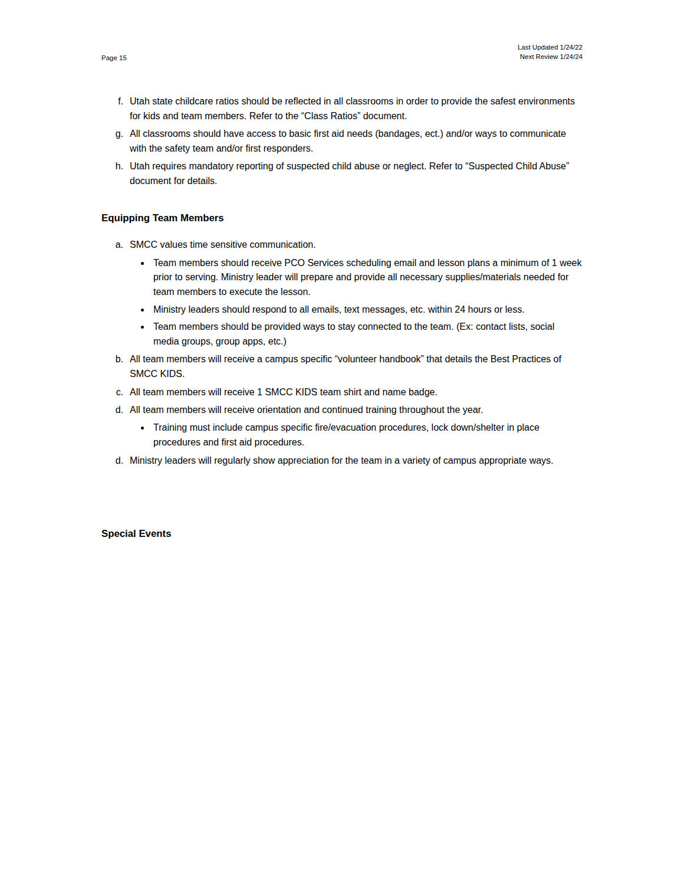Last Updated 1/24/22
Next Review 1/24/24
Page 15
Utah state childcare ratios should be reflected in all classrooms in order to provide the safest environments for kids and team members. Refer to the “Class Ratios” document.
All classrooms should have access to basic first aid needs (bandages, ect.) and/or ways to communicate with the safety team and/or first responders.
Utah requires mandatory reporting of suspected child abuse or neglect. Refer to “Suspected Child Abuse” document for details.
Equipping Team Members
SMCC values time sensitive communication.
Team members should receive PCO Services scheduling email and lesson plans a minimum of 1 week prior to serving. Ministry leader will prepare and provide all necessary supplies/materials needed for team members to execute the lesson.
Ministry leaders should respond to all emails, text messages, etc. within 24 hours or less.
Team members should be provided ways to stay connected to the team. (Ex: contact lists, social media groups, group apps, etc.)
All team members will receive a campus specific “volunteer handbook” that details the Best Practices of SMCC KIDS.
All team members will receive 1 SMCC KIDS team shirt and name badge.
All team members will receive orientation and continued training throughout the year.
Training must include campus specific fire/evacuation procedures, lock down/shelter in place procedures and first aid procedures.
Ministry leaders will regularly show appreciation for the team in a variety of campus appropriate ways.
Special Events